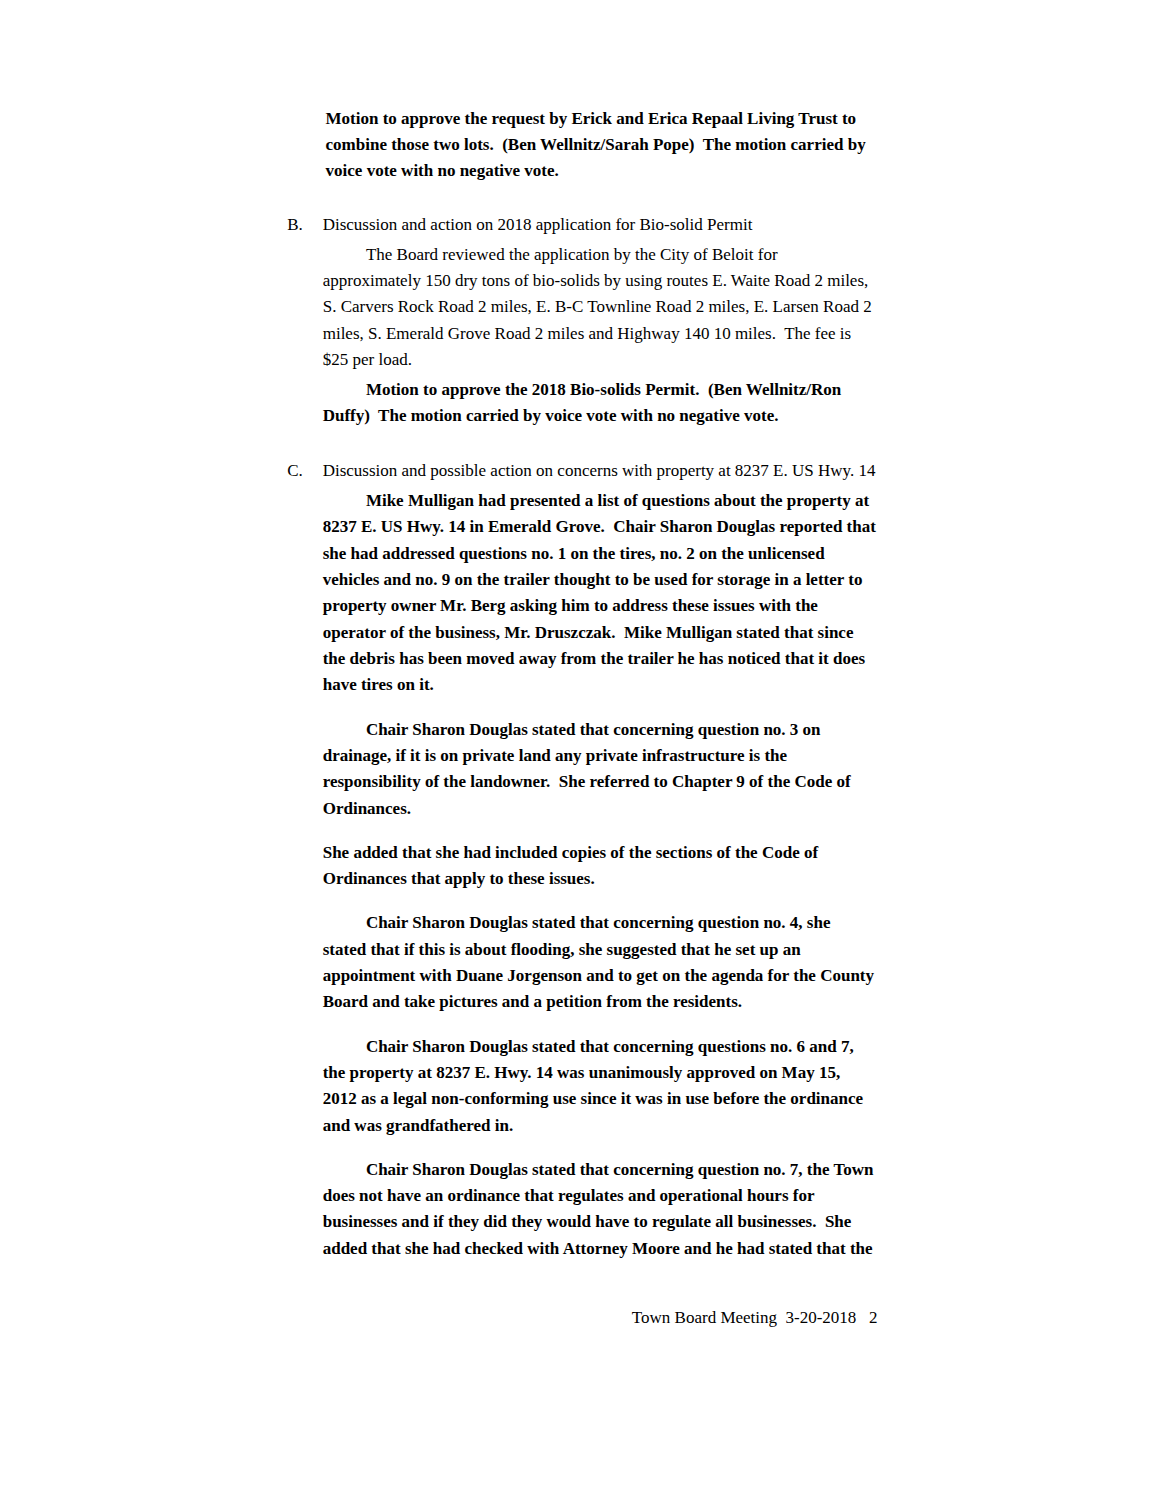Motion to approve the request by Erick and Erica Repaal Living Trust to combine those two lots. (Ben Wellnitz/Sarah Pope) The motion carried by voice vote with no negative vote.
B.
Discussion and action on 2018 application for Bio-solid Permit
The Board reviewed the application by the City of Beloit for approximately 150 dry tons of bio-solids by using routes E. Waite Road 2 miles, S. Carvers Rock Road 2 miles, E. B-C Townline Road 2 miles, E. Larsen Road 2 miles, S. Emerald Grove Road 2 miles and Highway 140 10 miles. The fee is $25 per load.
Motion to approve the 2018 Bio-solids Permit. (Ben Wellnitz/Ron Duffy) The motion carried by voice vote with no negative vote.
C.
Discussion and possible action on concerns with property at 8237 E. US Hwy. 14
Mike Mulligan had presented a list of questions about the property at 8237 E. US Hwy. 14 in Emerald Grove. Chair Sharon Douglas reported that she had addressed questions no. 1 on the tires, no. 2 on the unlicensed vehicles and no. 9 on the trailer thought to be used for storage in a letter to property owner Mr. Berg asking him to address these issues with the operator of the business, Mr. Druszczak. Mike Mulligan stated that since the debris has been moved away from the trailer he has noticed that it does have tires on it.
Chair Sharon Douglas stated that concerning question no. 3 on drainage, if it is on private land any private infrastructure is the responsibility of the landowner. She referred to Chapter 9 of the Code of Ordinances.
She added that she had included copies of the sections of the Code of Ordinances that apply to these issues.
Chair Sharon Douglas stated that concerning question no. 4, she stated that if this is about flooding, she suggested that he set up an appointment with Duane Jorgenson and to get on the agenda for the County Board and take pictures and a petition from the residents.
Chair Sharon Douglas stated that concerning questions no. 6 and 7, the property at 8237 E. Hwy. 14 was unanimously approved on May 15, 2012 as a legal non-conforming use since it was in use before the ordinance and was grandfathered in.
Chair Sharon Douglas stated that concerning question no. 7, the Town does not have an ordinance that regulates and operational hours for businesses and if they did they would have to regulate all businesses. She added that she had checked with Attorney Moore and he had stated that the
Town Board Meeting 3-20-2018 2